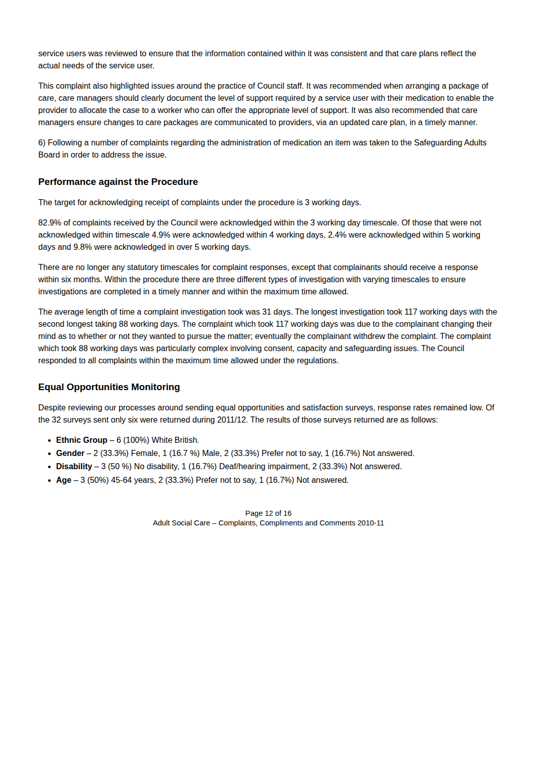service users was reviewed to ensure that the information contained within it was consistent and that care plans reflect the actual needs of the service user.
This complaint also highlighted issues around the practice of Council staff. It was recommended when arranging a package of care, care managers should clearly document the level of support required by a service user with their medication to enable the provider to allocate the case to a worker who can offer the appropriate level of support. It was also recommended that care managers ensure changes to care packages are communicated to providers, via an updated care plan, in a timely manner.
6) Following a number of complaints regarding the administration of medication an item was taken to the Safeguarding Adults Board in order to address the issue.
Performance against the Procedure
The target for acknowledging receipt of complaints under the procedure is 3 working days.
82.9% of complaints received by the Council were acknowledged within the 3 working day timescale. Of those that were not acknowledged within timescale 4.9% were acknowledged within 4 working days, 2.4% were acknowledged within 5 working days and 9.8% were acknowledged in over 5 working days.
There are no longer any statutory timescales for complaint responses, except that complainants should receive a response within six months. Within the procedure there are three different types of investigation with varying timescales to ensure investigations are completed in a timely manner and within the maximum time allowed.
The average length of time a complaint investigation took was 31 days. The longest investigation took 117 working days with the second longest taking 88 working days. The complaint which took 117 working days was due to the complainant changing their mind as to whether or not they wanted to pursue the matter; eventually the complainant withdrew the complaint. The complaint which took 88 working days was particularly complex involving consent, capacity and safeguarding issues. The Council responded to all complaints within the maximum time allowed under the regulations.
Equal Opportunities Monitoring
Despite reviewing our processes around sending equal opportunities and satisfaction surveys, response rates remained low. Of the 32 surveys sent only six were returned during 2011/12. The results of those surveys returned are as follows:
Ethnic Group – 6 (100%) White British.
Gender – 2 (33.3%) Female, 1 (16.7 %) Male, 2 (33.3%) Prefer not to say, 1 (16.7%) Not answered.
Disability – 3 (50 %) No disability, 1 (16.7%) Deaf/hearing impairment, 2 (33.3%) Not answered.
Age – 3 (50%) 45-64 years, 2 (33.3%) Prefer not to say, 1 (16.7%) Not answered.
Page 12 of 16
Adult Social Care – Complaints, Compliments and Comments 2010-11